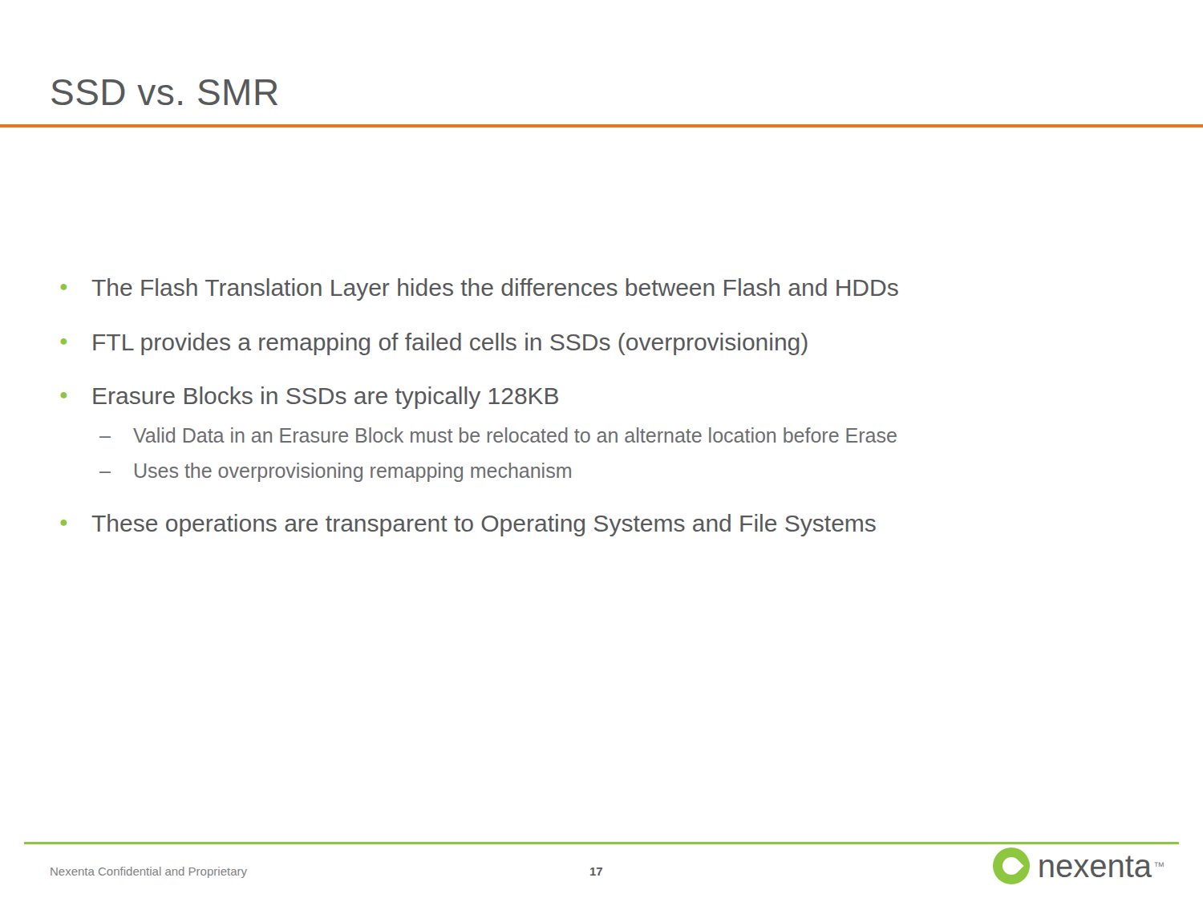SSD vs. SMR
The Flash Translation Layer hides the differences between Flash and HDDs
FTL provides a remapping of failed cells in SSDs (overprovisioning)
Erasure Blocks in SSDs are typically 128KB
Valid Data in an Erasure Block must be relocated to an alternate location before Erase
Uses the overprovisioning remapping mechanism
These operations are transparent to Operating Systems and File Systems
Nexenta Confidential and Proprietary
17
nexenta™